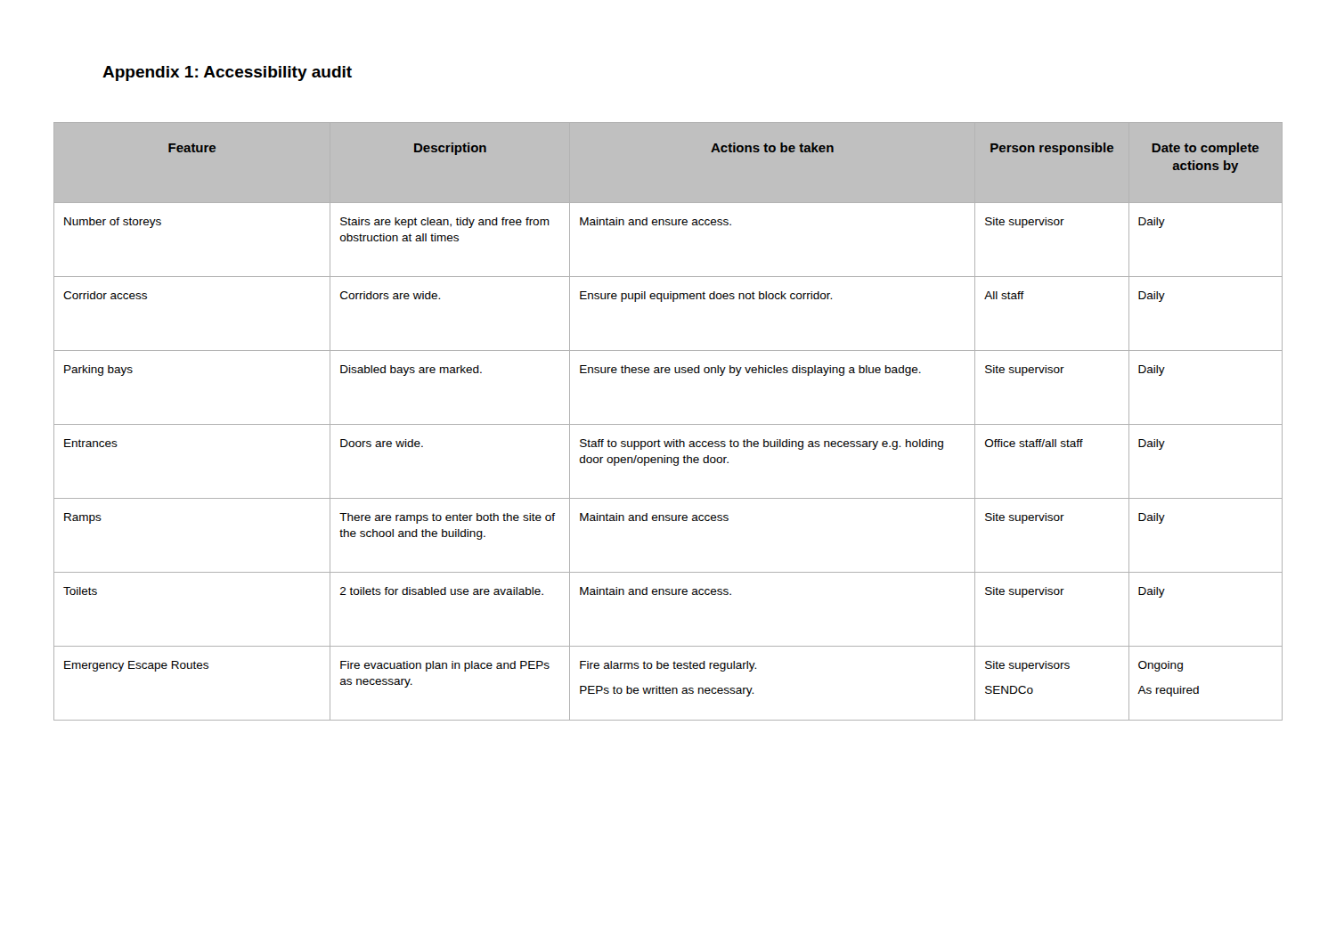Appendix 1: Accessibility audit
| Feature | Description | Actions to be taken | Person responsible | Date to complete actions by |
| --- | --- | --- | --- | --- |
| Number of storeys | Stairs are kept clean, tidy and free from obstruction at all times | Maintain and ensure access. | Site supervisor | Daily |
| Corridor access | Corridors are wide. | Ensure pupil equipment does not block corridor. | All staff | Daily |
| Parking bays | Disabled bays are marked. | Ensure these are used only by vehicles displaying a blue badge. | Site supervisor | Daily |
| Entrances | Doors are wide. | Staff to support with access to the building as necessary e.g. holding door open/opening the door. | Office staff/all staff | Daily |
| Ramps | There are ramps to enter both the site of the school and the building. | Maintain and ensure access | Site supervisor | Daily |
| Toilets | 2 toilets for disabled use are available. | Maintain and ensure access. | Site supervisor | Daily |
| Emergency Escape Routes | Fire evacuation plan in place and PEPs as necessary. | Fire alarms to be tested regularly. PEPs to be written as necessary. | Site supervisors SENDCo | Ongoing As required |